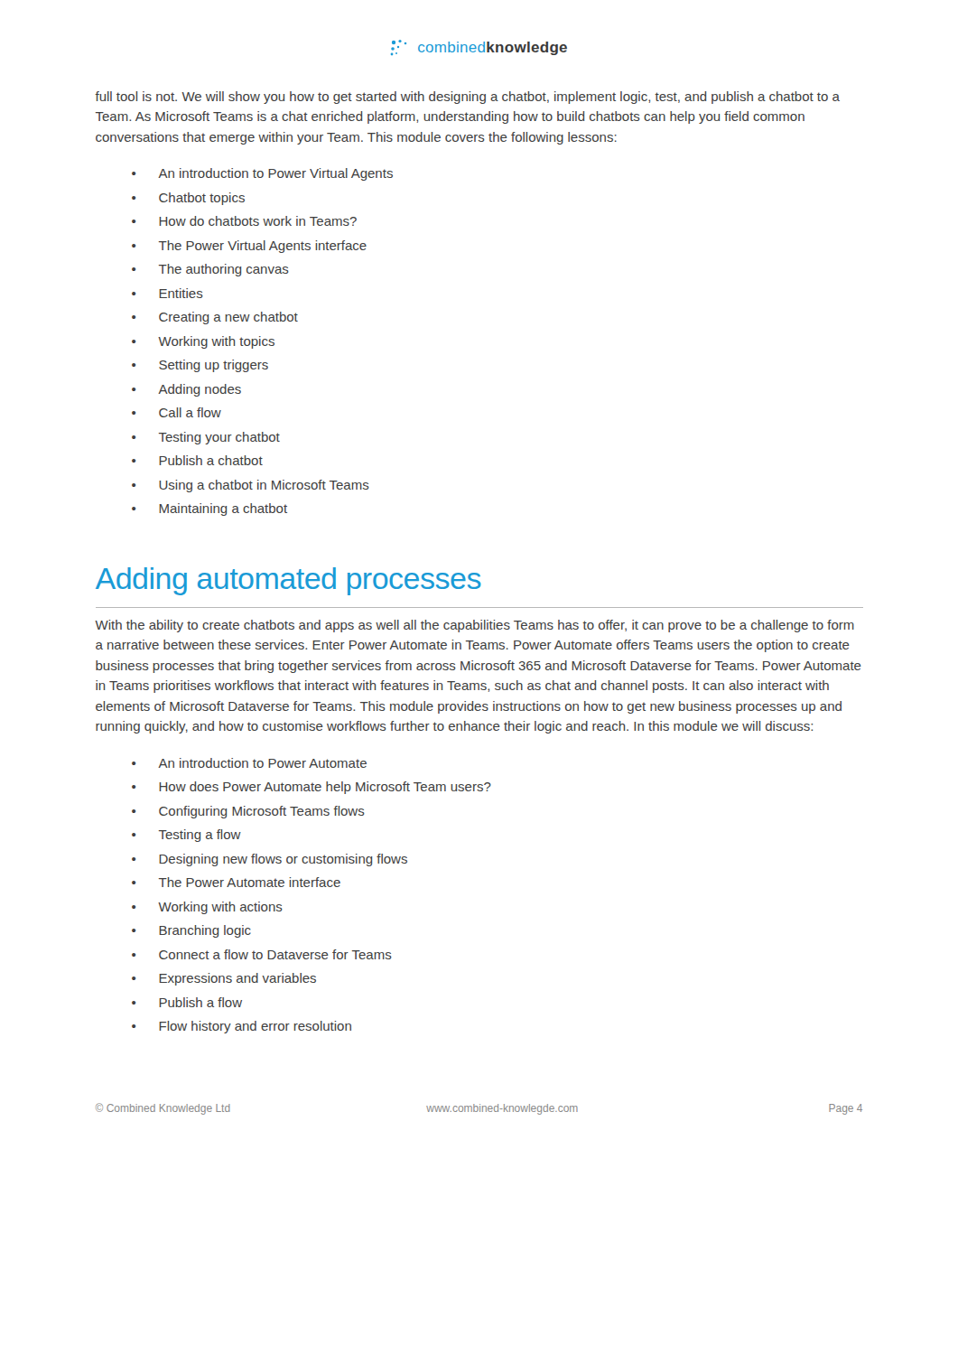combinedknowledge
full tool is not. We will show you how to get started with designing a chatbot, implement logic, test, and publish a chatbot to a Team. As Microsoft Teams is a chat enriched platform, understanding how to build chatbots can help you field common conversations that emerge within your Team. This module covers the following lessons:
An introduction to Power Virtual Agents
Chatbot topics
How do chatbots work in Teams?
The Power Virtual Agents interface
The authoring canvas
Entities
Creating a new chatbot
Working with topics
Setting up triggers
Adding nodes
Call a flow
Testing your chatbot
Publish a chatbot
Using a chatbot in Microsoft Teams
Maintaining a chatbot
Adding automated processes
With the ability to create chatbots and apps as well all the capabilities Teams has to offer, it can prove to be a challenge to form a narrative between these services. Enter Power Automate in Teams. Power Automate offers Teams users the option to create business processes that bring together services from across Microsoft 365 and Microsoft Dataverse for Teams. Power Automate in Teams prioritises workflows that interact with features in Teams, such as chat and channel posts. It can also interact with elements of Microsoft Dataverse for Teams. This module provides instructions on how to get new business processes up and running quickly, and how to customise workflows further to enhance their logic and reach. In this module we will discuss:
An introduction to Power Automate
How does Power Automate help Microsoft Team users?
Configuring Microsoft Teams flows
Testing a flow
Designing new flows or customising flows
The Power Automate interface
Working with actions
Branching logic
Connect a flow to Dataverse for Teams
Expressions and variables
Publish a flow
Flow history and error resolution
© Combined Knowledge Ltd www.combined-knowlegde.com Page 4